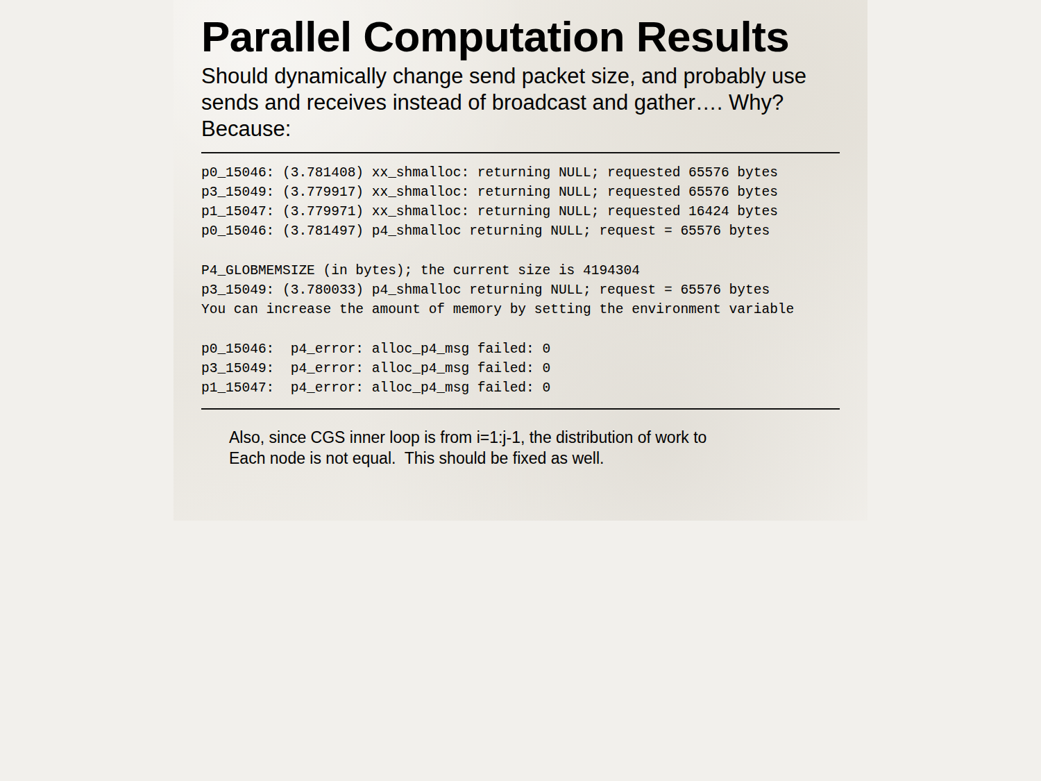Parallel Computation Results
Should dynamically change send packet size, and probably use sends and receives instead of broadcast and gather…. Why? Because:
p0_15046: (3.781408) xx_shmalloc: returning NULL; requested 65576 bytes
p3_15049: (3.779917) xx_shmalloc: returning NULL; requested 65576 bytes
p1_15047: (3.779971) xx_shmalloc: returning NULL; requested 16424 bytes
p0_15046: (3.781497) p4_shmalloc returning NULL; request = 65576 bytes

P4_GLOBMEMSIZE (in bytes); the current size is 4194304
p3_15049: (3.780033) p4_shmalloc returning NULL; request = 65576 bytes
You can increase the amount of memory by setting the environment variable

p0_15046:  p4_error: alloc_p4_msg failed: 0
p3_15049:  p4_error: alloc_p4_msg failed: 0
p1_15047:  p4_error: alloc_p4_msg failed: 0
Also, since CGS inner loop is from i=1:j-1, the distribution of work to
Each node is not equal. This should be fixed as well.